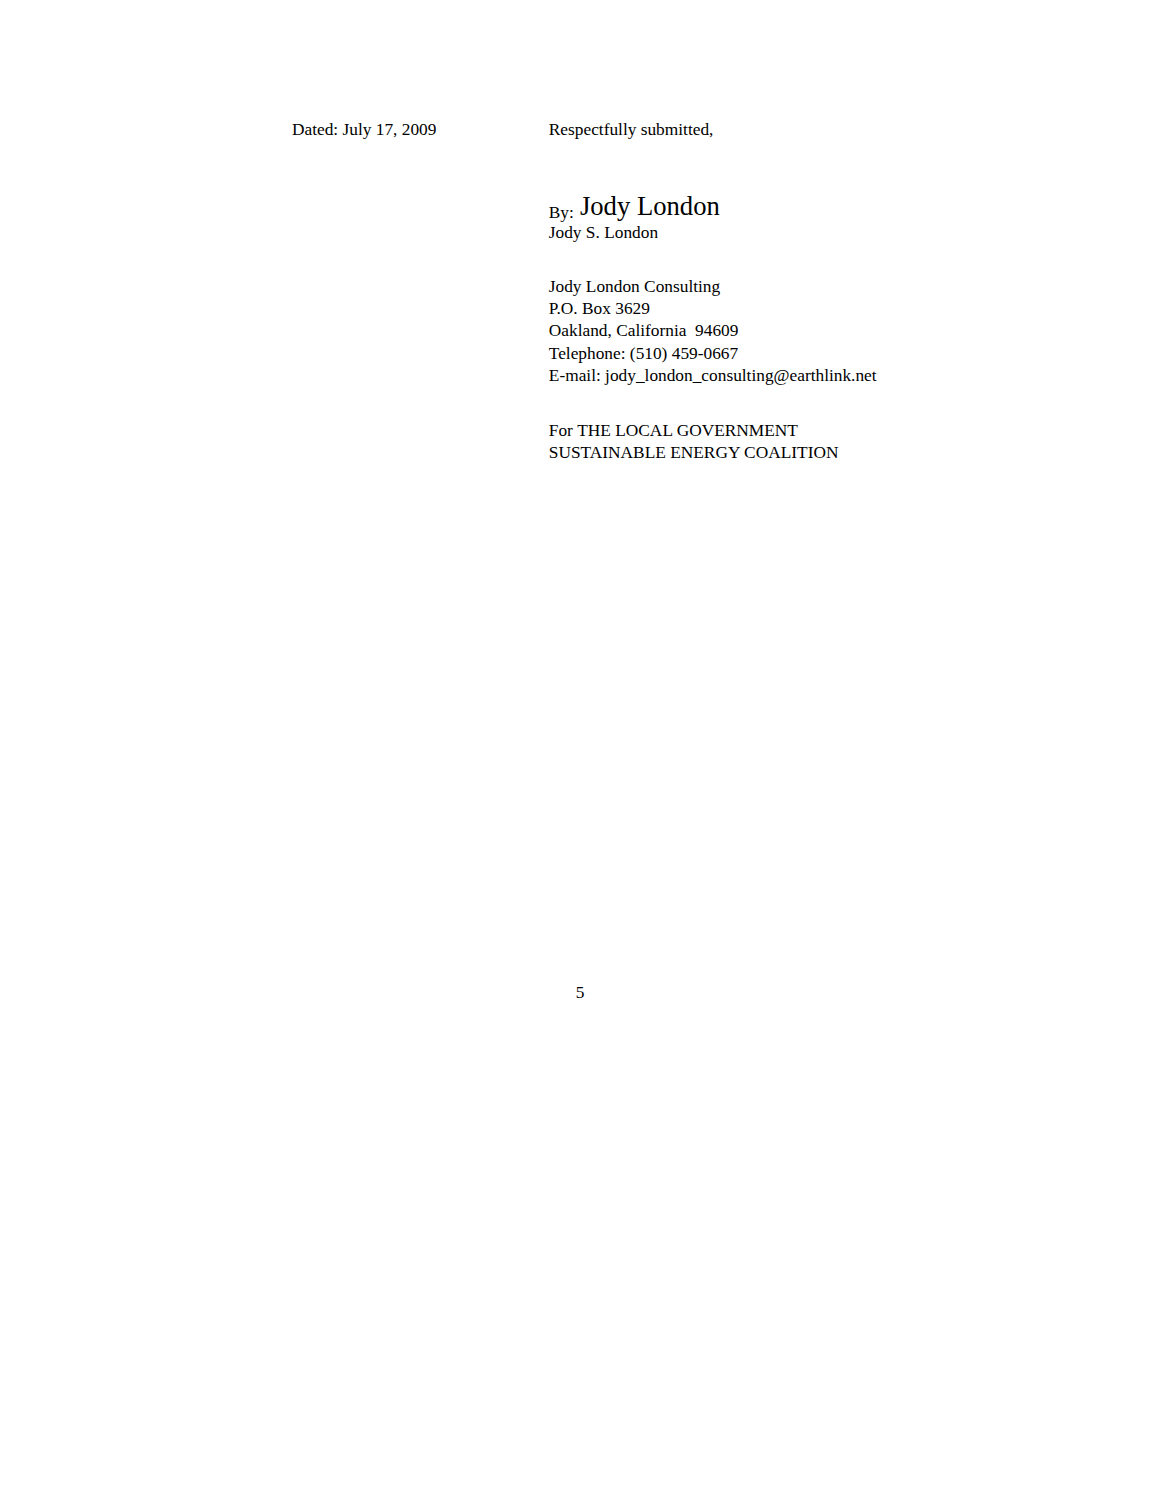Dated: July 17, 2009
Respectfully submitted,
By: Jody London
Jody S. London
Jody London Consulting
P.O. Box 3629
Oakland, California 94609
Telephone: (510) 459-0667
E-mail: jody_london_consulting@earthlink.net
For THE LOCAL GOVERNMENT
SUSTAINABLE ENERGY COALITION
5